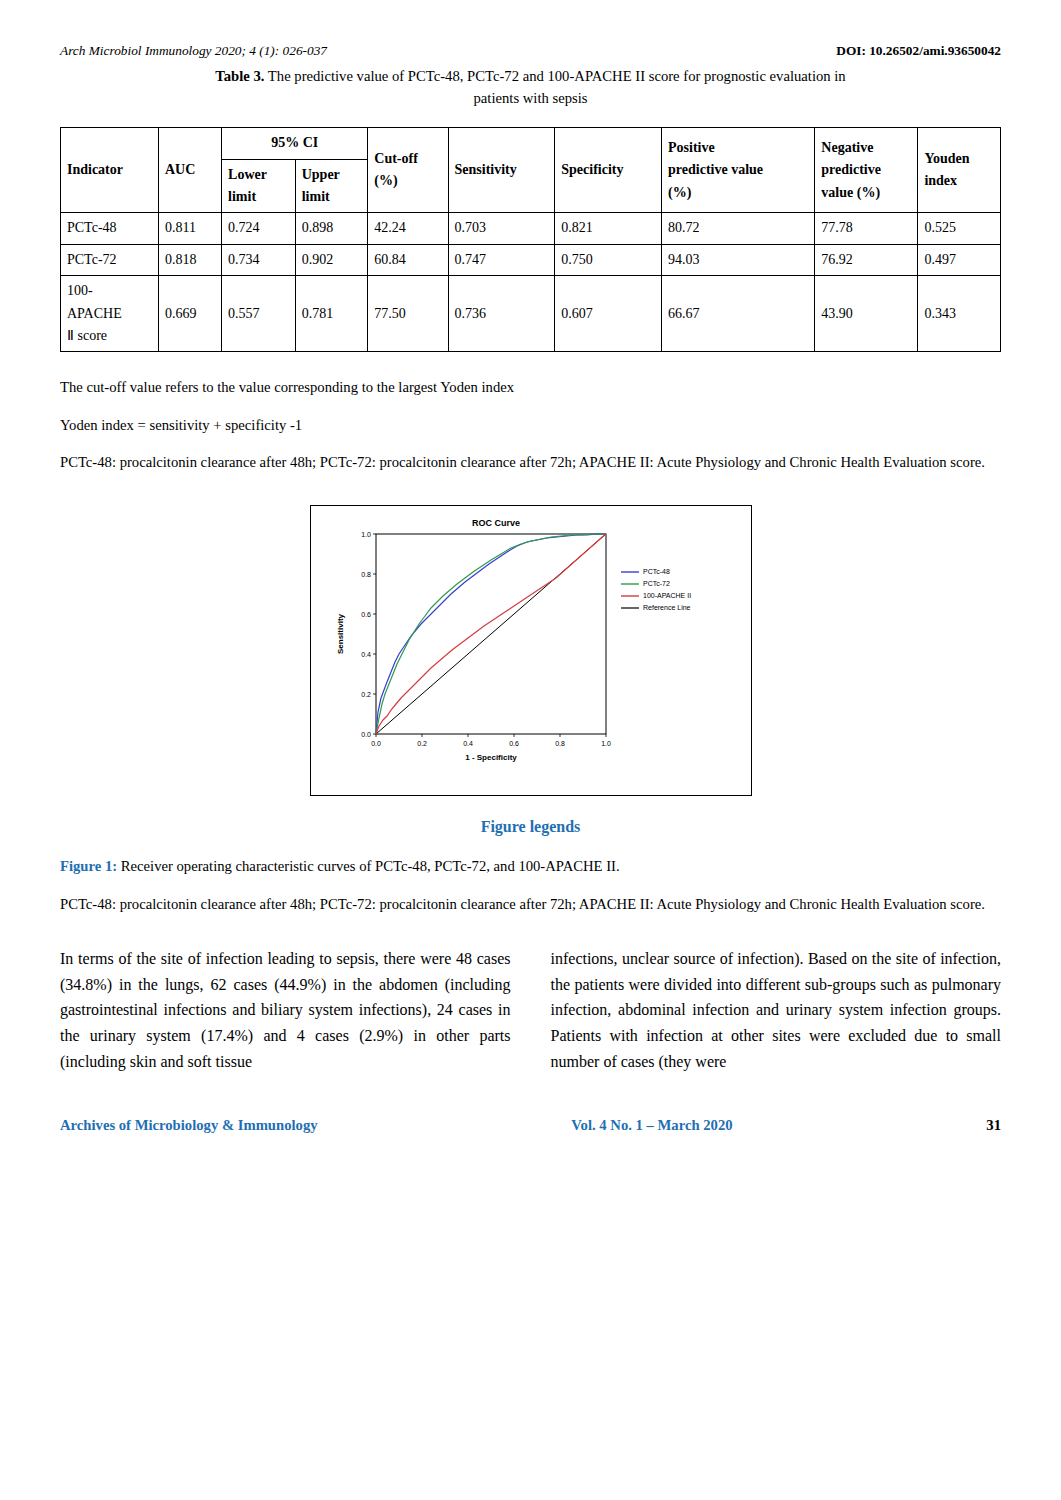Arch Microbiol Immunology 2020; 4 (1): 026-037
DOI: 10.26502/ami.93650042
Table 3. The predictive value of PCTc-48, PCTc-72 and 100-APACHE II score for prognostic evaluation in
patients with sepsis
| Indicator | AUC | 95% CI | Cut-off (%) | Sensitivity | Specificity | Positive predictive value (%) | Negative predictive value (%) | Youden index |
| --- | --- | --- | --- | --- | --- | --- | --- | --- |
| Lower limit | Upper limit |
| PCTc-48 | 0.811 | 0.724 | 0.898 | 42.24 | 0.703 | 0.821 | 80.72 | 77.78 | 0.525 |
| PCTc-72 | 0.818 | 0.734 | 0.902 | 60.84 | 0.747 | 0.750 | 94.03 | 76.92 | 0.497 |
| 100- APACHE Ⅱ score | 0.669 | 0.557 | 0.781 | 77.50 | 0.736 | 0.607 | 66.67 | 43.90 | 0.343 |
The cut-off value refers to the value corresponding to the largest Yoden index
Yoden index = sensitivity + specificity -1
PCTc-48: procalcitonin clearance after 48h; PCTc-72: procalcitonin clearance after 72h; APACHE II: Acute Physiology and Chronic Health Evaluation score.
ROC Curve 1.0 0.8 0.6 0.4 0.2 0.0 0.0 0.2 0.4 0.6 0.8 1.0 1 - Specificity Sensitivity PCTc-48 PCTc-72 100-APACHE II Reference Line
Figure legends
Figure 1: Receiver operating characteristic curves of PCTc-48, PCTc-72, and 100-APACHE II.
PCTc-48: procalcitonin clearance after 48h; PCTc-72: procalcitonin clearance after 72h; APACHE II: Acute Physiology and Chronic Health Evaluation score.
In terms of the site of infection leading to sepsis, there were 48 cases (34.8%) in the lungs, 62 cases (44.9%) in the abdomen (including gastrointestinal infections and biliary system infections), 24 cases in the urinary system (17.4%) and 4 cases (2.9%) in other parts (including skin and soft tissue
infections, unclear source of infection). Based on the site of infection, the patients were divided into different sub-groups such as pulmonary infection, abdominal infection and urinary system infection groups. Patients with infection at other sites were excluded due to small number of cases (they were
Archives of Microbiology & Immunology
Vol. 4 No. 1 – March 2020
31